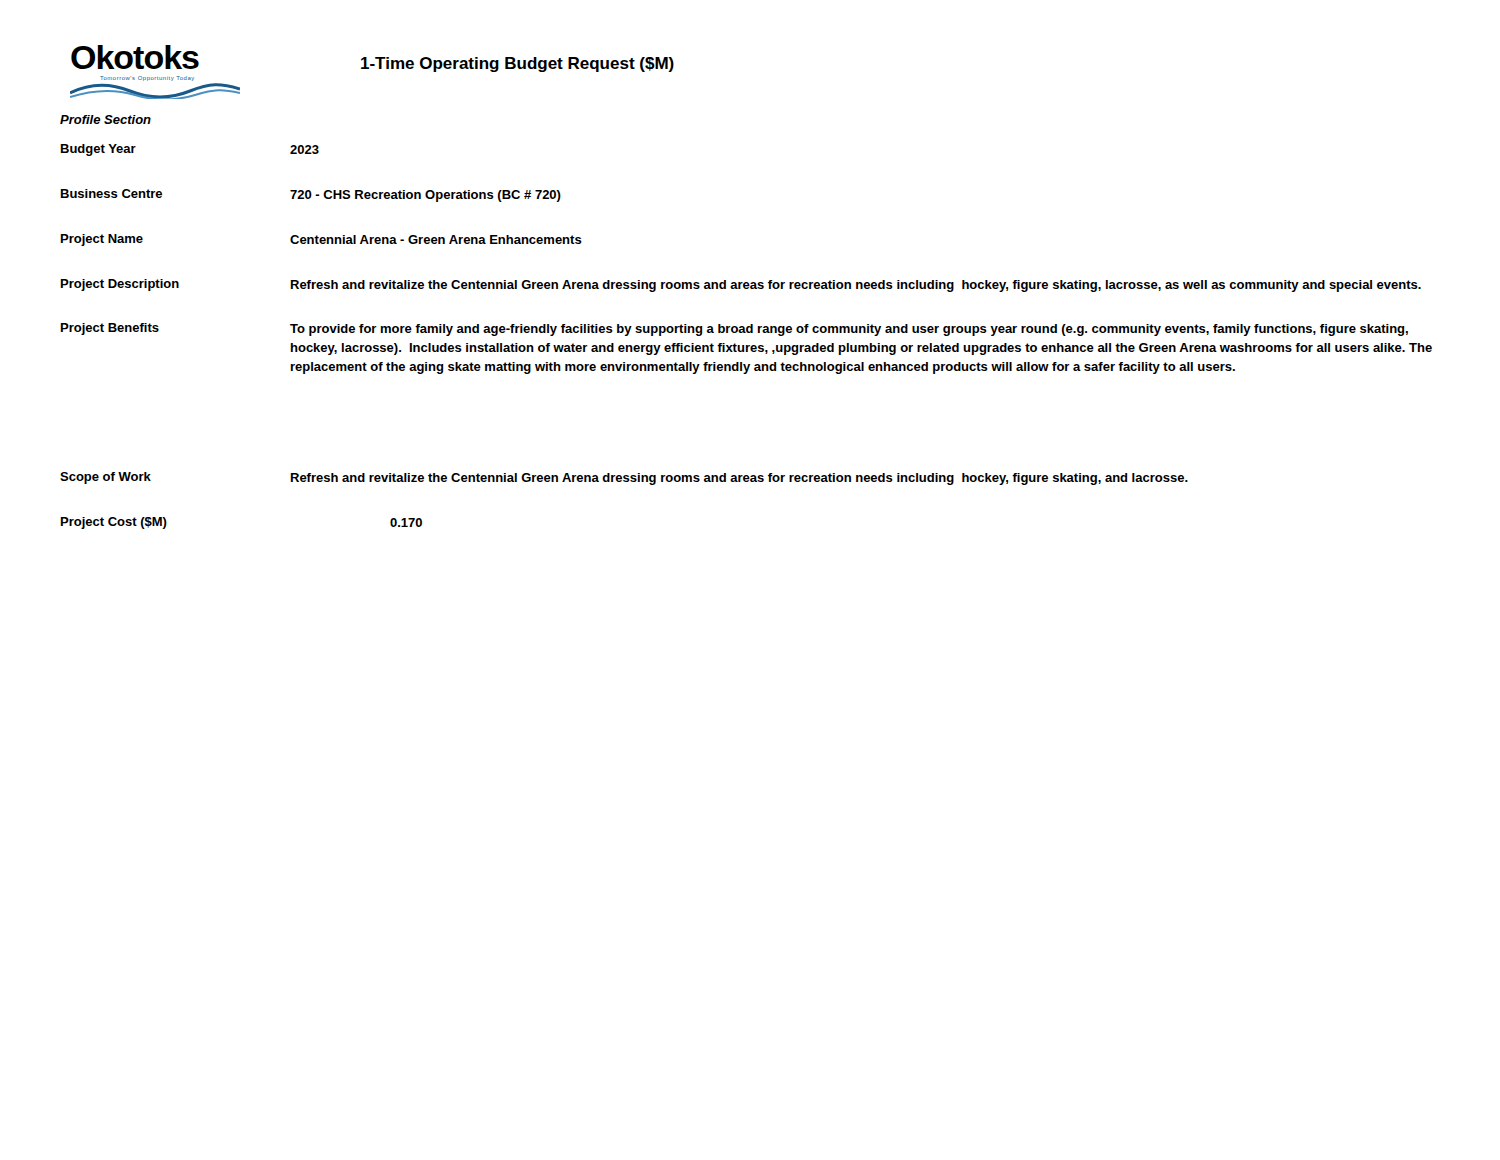Okotoks
Tomorrow's Opportunity Today
1-Time Operating Budget Request ($M)
Profile Section
| Budget Year | 2023 |
| Business Centre | 720 - CHS Recreation Operations (BC # 720) |
| Project Name | Centennial Arena - Green Arena Enhancements |
| Project Description | Refresh and revitalize the Centennial Green Arena dressing rooms and areas for recreation needs including hockey, figure skating, lacrosse, as well as community and special events. |
| Project Benefits | To provide for more family and age-friendly facilities by supporting a broad range of community and user groups year round (e.g. community events, family functions, figure skating, hockey, lacrosse). Includes installation of water and energy efficient fixtures, ,upgraded plumbing or related upgrades to enhance all the Green Arena washrooms for all users alike. The replacement of the aging skate matting with more environmentally friendly and technological enhanced products will allow for a safer facility to all users. |
| Scope of Work | Refresh and revitalize the Centennial Green Arena dressing rooms and areas for recreation needs including hockey, figure skating, and lacrosse. |
| Project Cost ($M) | 0.170 |